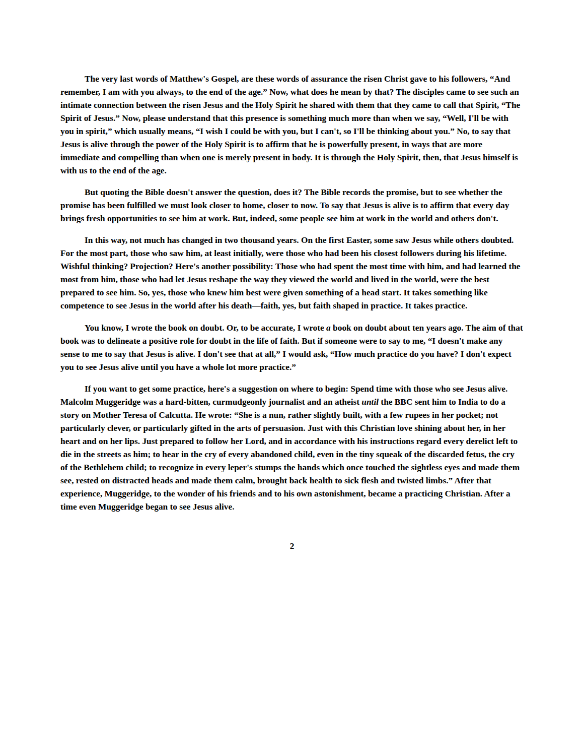The very last words of Matthew's Gospel, are these words of assurance the risen Christ gave to his followers, “And remember, I am with you always, to the end of the age.” Now, what does he mean by that? The disciples came to see such an intimate connection between the risen Jesus and the Holy Spirit he shared with them that they came to call that Spirit, “The Spirit of Jesus.” Now, please understand that this presence is something much more than when we say, “Well, I'll be with you in spirit,” which usually means, “I wish I could be with you, but I can't, so I'll be thinking about you.” No, to say that Jesus is alive through the power of the Holy Spirit is to affirm that he is powerfully present, in ways that are more immediate and compelling than when one is merely present in body. It is through the Holy Spirit, then, that Jesus himself is with us to the end of the age.
But quoting the Bible doesn't answer the question, does it? The Bible records the promise, but to see whether the promise has been fulfilled we must look closer to home, closer to now. To say that Jesus is alive is to affirm that every day brings fresh opportunities to see him at work. But, indeed, some people see him at work in the world and others don't.
In this way, not much has changed in two thousand years. On the first Easter, some saw Jesus while others doubted. For the most part, those who saw him, at least initially, were those who had been his closest followers during his lifetime. Wishful thinking? Projection? Here's another possibility: Those who had spent the most time with him, and had learned the most from him, those who had let Jesus reshape the way they viewed the world and lived in the world, were the best prepared to see him. So, yes, those who knew him best were given something of a head start. It takes something like competence to see Jesus in the world after his death—faith, yes, but faith shaped in practice. It takes practice.
You know, I wrote the book on doubt. Or, to be accurate, I wrote a book on doubt about ten years ago. The aim of that book was to delineate a positive role for doubt in the life of faith. But if someone were to say to me, “I doesn't make any sense to me to say that Jesus is alive. I don't see that at all,” I would ask, “How much practice do you have? I don't expect you to see Jesus alive until you have a whole lot more practice.”
If you want to get some practice, here's a suggestion on where to begin: Spend time with those who see Jesus alive. Malcolm Muggeridge was a hard-bitten, curmudgeonly journalist and an atheist until the BBC sent him to India to do a story on Mother Teresa of Calcutta. He wrote: “She is a nun, rather slightly built, with a few rupees in her pocket; not particularly clever, or particularly gifted in the arts of persuasion. Just with this Christian love shining about her, in her heart and on her lips. Just prepared to follow her Lord, and in accordance with his instructions regard every derelict left to die in the streets as him; to hear in the cry of every abandoned child, even in the tiny squeak of the discarded fetus, the cry of the Bethlehem child; to recognize in every leper's stumps the hands which once touched the sightless eyes and made them see, rested on distracted heads and made them calm, brought back health to sick flesh and twisted limbs.” After that experience, Muggeridge, to the wonder of his friends and to his own astonishment, became a practicing Christian. After a time even Muggeridge began to see Jesus alive.
2